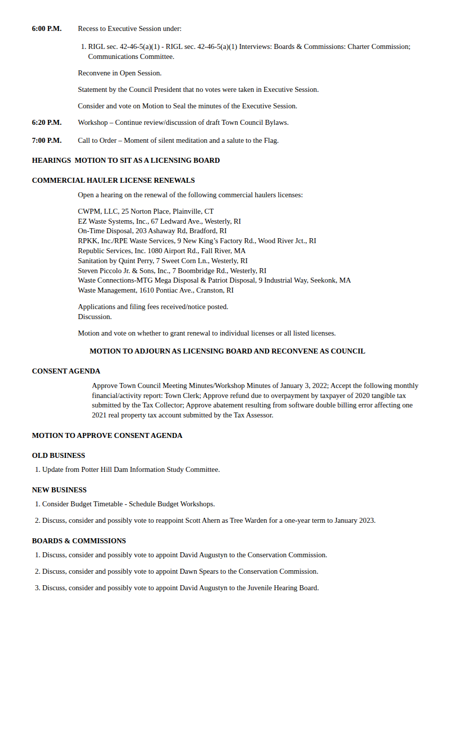6:00 P.M.
Recess to Executive Session under:
RIGL sec. 42-46-5(a)(1) - RIGL sec. 42-46-5(a)(1) Interviews: Boards & Commissions: Charter Commission; Communications Committee.
Reconvene in Open Session.
Statement by the Council President that no votes were taken in Executive Session.
Consider and vote on Motion to Seal the minutes of the Executive Session.
6:20 P.M.
Workshop – Continue review/discussion of draft Town Council Bylaws.
7:00 P.M.
Call to Order – Moment of silent meditation and a salute to the Flag.
HEARINGS MOTION TO SIT AS A LICENSING BOARD
COMMERCIAL HAULER LICENSE RENEWALS
Open a hearing on the renewal of the following commercial haulers licenses:
CWPM, LLC, 25 Norton Place, Plainville, CT
EZ Waste Systems, Inc., 67 Ledward Ave., Westerly, RI
On-Time Disposal, 203 Ashaway Rd, Bradford, RI
RPKK, Inc./RPE Waste Services, 9 New King’s Factory Rd., Wood River Jct., RI
Republic Services, Inc. 1080 Airport Rd., Fall River, MA
Sanitation by Quint Perry, 7 Sweet Corn Ln., Westerly, RI
Steven Piccolo Jr. & Sons, Inc., 7 Boombridge Rd., Westerly, RI
Waste Connections-MTG Mega Disposal & Patriot Disposal, 9 Industrial Way, Seekonk, MA
Waste Management, 1610 Pontiac Ave., Cranston, RI
Applications and filing fees received/notice posted.
Discussion.
Motion and vote on whether to grant renewal to individual licenses or all listed licenses.
MOTION TO ADJOURN AS LICENSING BOARD AND RECONVENE AS COUNCIL
CONSENT AGENDA
Approve Town Council Meeting Minutes/Workshop Minutes of January 3, 2022; Accept the following monthly financial/activity report: Town Clerk; Approve refund due to overpayment by taxpayer of 2020 tangible tax submitted by the Tax Collector; Approve abatement resulting from software double billing error affecting one 2021 real property tax account submitted by the Tax Assessor.
MOTION TO APPROVE CONSENT AGENDA
OLD BUSINESS
Update from Potter Hill Dam Information Study Committee.
NEW BUSINESS
Consider Budget Timetable - Schedule Budget Workshops.
Discuss, consider and possibly vote to reappoint Scott Ahern as Tree Warden for a one-year term to January 2023.
BOARDS & COMMISSIONS
Discuss, consider and possibly vote to appoint David Augustyn to the Conservation Commission.
Discuss, consider and possibly vote to appoint Dawn Spears to the Conservation Commission.
Discuss, consider and possibly vote to appoint David Augustyn to the Juvenile Hearing Board.